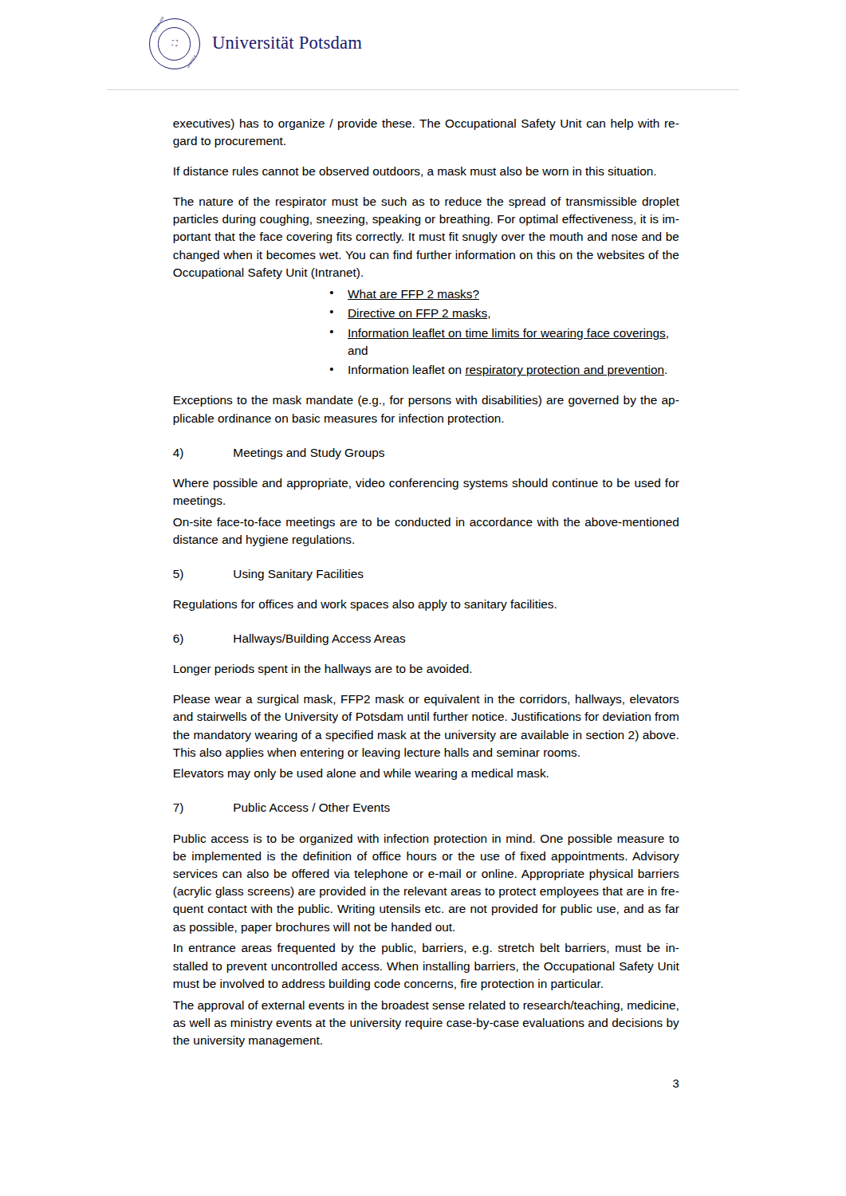Universität Potsdam
⛶
Universität Potsdam
executives) has to organize / provide these. The Occupational Safety Unit can help with regard to procurement.
If distance rules cannot be observed outdoors, a mask must also be worn in this situation.
The nature of the respirator must be such as to reduce the spread of transmissible droplet particles during coughing, sneezing, speaking or breathing. For optimal effectiveness, it is important that the face covering fits correctly. It must fit snugly over the mouth and nose and be changed when it becomes wet. You can find further information on this on the websites of the Occupational Safety Unit (Intranet).
What are FFP 2 masks?
Directive on FFP 2 masks,
Information leaflet on time limits for wearing face coverings, and
Information leaflet on respiratory protection and prevention.
Exceptions to the mask mandate (e.g., for persons with disabilities) are governed by the applicable ordinance on basic measures for infection protection.
4) Meetings and Study Groups
Where possible and appropriate, video conferencing systems should continue to be used for meetings.
On-site face-to-face meetings are to be conducted in accordance with the above-mentioned distance and hygiene regulations.
5) Using Sanitary Facilities
Regulations for offices and work spaces also apply to sanitary facilities.
6) Hallways/Building Access Areas
Longer periods spent in the hallways are to be avoided.
Please wear a surgical mask, FFP2 mask or equivalent in the corridors, hallways, elevators and stairwells of the University of Potsdam until further notice. Justifications for deviation from the mandatory wearing of a specified mask at the university are available in section 2) above. This also applies when entering or leaving lecture halls and seminar rooms.
Elevators may only be used alone and while wearing a medical mask.
7) Public Access / Other Events
Public access is to be organized with infection protection in mind. One possible measure to be implemented is the definition of office hours or the use of fixed appointments. Advisory services can also be offered via telephone or e-mail or online. Appropriate physical barriers (acrylic glass screens) are provided in the relevant areas to protect employees that are in frequent contact with the public. Writing utensils etc. are not provided for public use, and as far as possible, paper brochures will not be handed out.
In entrance areas frequented by the public, barriers, e.g. stretch belt barriers, must be installed to prevent uncontrolled access. When installing barriers, the Occupational Safety Unit must be involved to address building code concerns, fire protection in particular.
The approval of external events in the broadest sense related to research/teaching, medicine, as well as ministry events at the university require case-by-case evaluations and decisions by the university management.
3